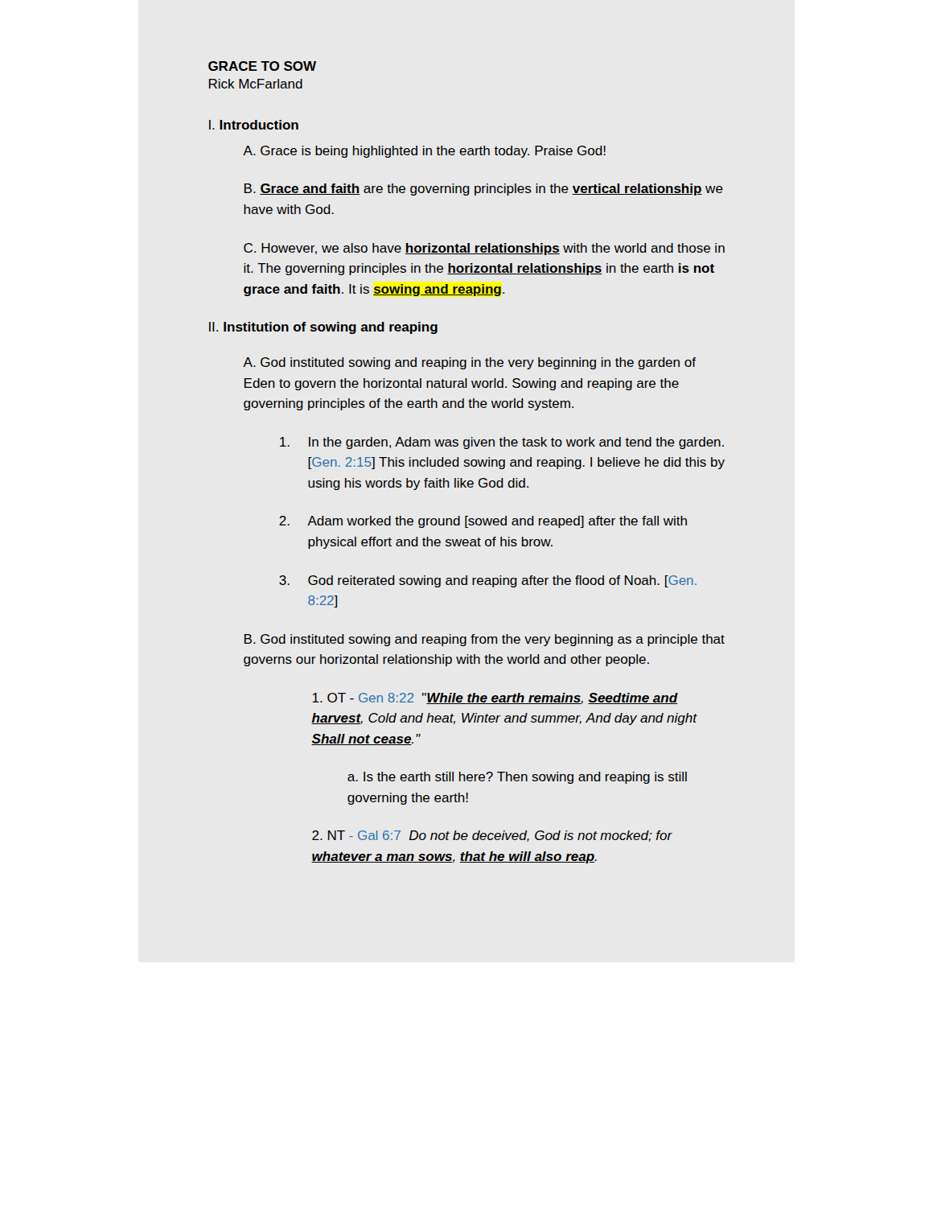GRACE TO SOW
Rick McFarland
I. Introduction
A. Grace is being highlighted in the earth today. Praise God!
B. Grace and faith are the governing principles in the vertical relationship we have with God.
C. However, we also have horizontal relationships with the world and those in it. The governing principles in the horizontal relationships in the earth is not grace and faith. It is sowing and reaping.
II. Institution of sowing and reaping
A. God instituted sowing and reaping in the very beginning in the garden of Eden to govern the horizontal natural world. Sowing and reaping are the governing principles of the earth and the world system.
1. In the garden, Adam was given the task to work and tend the garden. [Gen. 2:15] This included sowing and reaping. I believe he did this by using his words by faith like God did.
2. Adam worked the ground [sowed and reaped] after the fall with physical effort and the sweat of his brow.
3. God reiterated sowing and reaping after the flood of Noah. [Gen. 8:22]
B. God instituted sowing and reaping from the very beginning as a principle that governs our horizontal relationship with the world and other people.
1. OT - Gen 8:22 "While the earth remains, Seedtime and harvest, Cold and heat, Winter and summer, And day and night Shall not cease."
a. Is the earth still here? Then sowing and reaping is still governing the earth!
2. NT - Gal 6:7 Do not be deceived, God is not mocked; for whatever a man sows, that he will also reap.